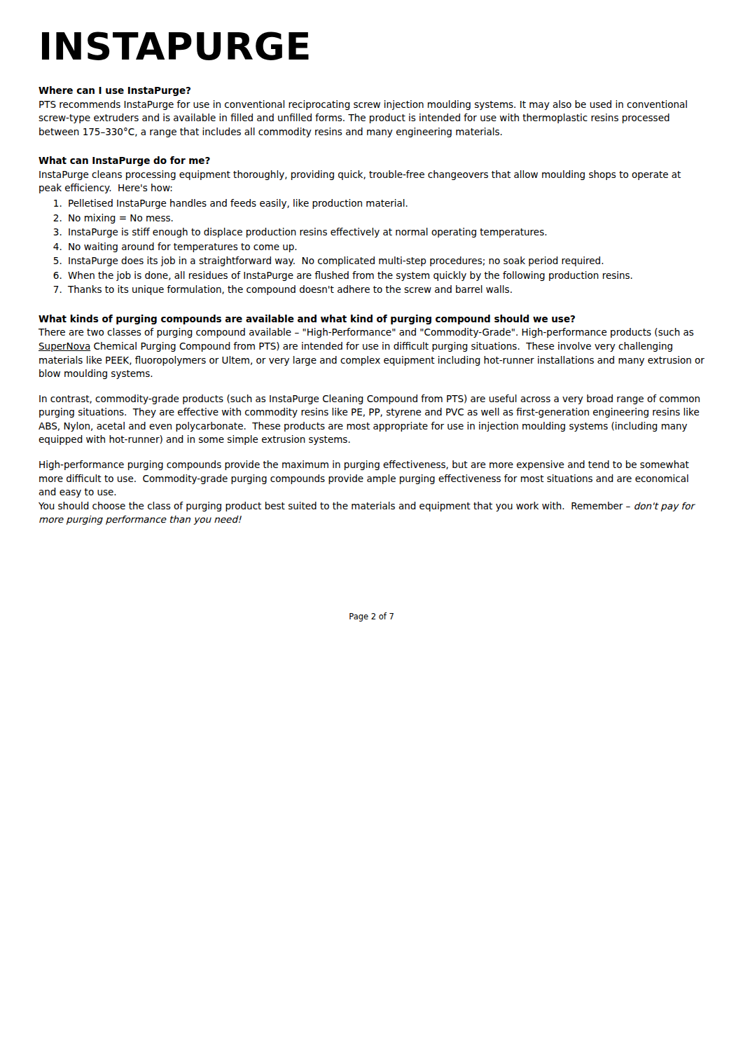INSTAPURGE
Where can I use InstaPurge?
PTS recommends InstaPurge for use in conventional reciprocating screw injection moulding systems. It may also be used in conventional screw-type extruders and is available in filled and unfilled forms. The product is intended for use with thermoplastic resins processed between 175–330°C, a range that includes all commodity resins and many engineering materials.
What can InstaPurge do for me?
InstaPurge cleans processing equipment thoroughly, providing quick, trouble-free changeovers that allow moulding shops to operate at peak efficiency. Here's how:
Pelletised InstaPurge handles and feeds easily, like production material.
No mixing = No mess.
InstaPurge is stiff enough to displace production resins effectively at normal operating temperatures.
No waiting around for temperatures to come up.
InstaPurge does its job in a straightforward way. No complicated multi-step procedures; no soak period required.
When the job is done, all residues of InstaPurge are flushed from the system quickly by the following production resins.
Thanks to its unique formulation, the compound doesn't adhere to the screw and barrel walls.
What kinds of purging compounds are available and what kind of purging compound should we use?
There are two classes of purging compound available – "High-Performance" and "Commodity-Grade". High-performance products (such as SuperNova Chemical Purging Compound from PTS) are intended for use in difficult purging situations. These involve very challenging materials like PEEK, fluoropolymers or Ultem, or very large and complex equipment including hot-runner installations and many extrusion or blow moulding systems.
In contrast, commodity-grade products (such as InstaPurge Cleaning Compound from PTS) are useful across a very broad range of common purging situations. They are effective with commodity resins like PE, PP, styrene and PVC as well as first-generation engineering resins like ABS, Nylon, acetal and even polycarbonate. These products are most appropriate for use in injection moulding systems (including many equipped with hot-runner) and in some simple extrusion systems.
High-performance purging compounds provide the maximum in purging effectiveness, but are more expensive and tend to be somewhat more difficult to use. Commodity-grade purging compounds provide ample purging effectiveness for most situations and are economical and easy to use.
You should choose the class of purging product best suited to the materials and equipment that you work with. Remember – don't pay for more purging performance than you need!
Page 2 of 7